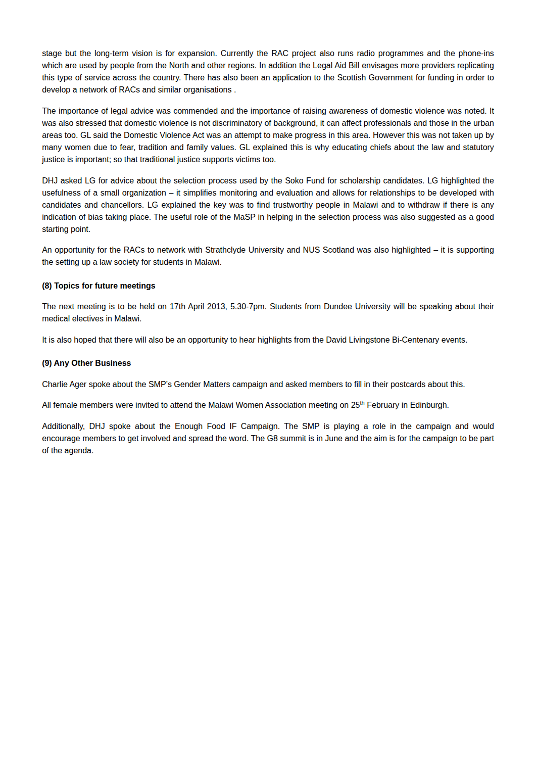stage but the long-term vision is for expansion. Currently the RAC project also runs radio programmes and the phone-ins which are used by people from the North and other regions. In addition the Legal Aid Bill envisages more providers replicating this type of service across the country. There has also been an application to the Scottish Government for funding in order to develop a network of RACs and similar organisations .
The importance of legal advice was commended and the importance of raising awareness of domestic violence was noted. It was also stressed that domestic violence is not discriminatory of background, it can affect professionals and those in the urban areas too. GL said the Domestic Violence Act was an attempt to make progress in this area. However this was not taken up by many women due to fear, tradition and family values. GL explained this is why educating chiefs about the law and statutory justice is important; so that traditional justice supports victims too.
DHJ asked LG for advice about the selection process used by the Soko Fund for scholarship candidates. LG highlighted the usefulness of a small organization – it simplifies monitoring and evaluation and allows for relationships to be developed with candidates and chancellors. LG explained the key was to find trustworthy people in Malawi and to withdraw if there is any indication of bias taking place. The useful role of the MaSP in helping in the selection process was also suggested as a good starting point.
An opportunity for the RACs to network with Strathclyde University and NUS Scotland was also highlighted – it is supporting the setting up a law society for students in Malawi.
(8) Topics for future meetings
The next meeting is to be held on 17th April 2013, 5.30-7pm. Students from Dundee University will be speaking about their medical electives in Malawi.
It is also hoped that there will also be an opportunity to hear highlights from the David Livingstone Bi-Centenary events.
(9) Any Other Business
Charlie Ager spoke about the SMP’s Gender Matters campaign and asked members to fill in their postcards about this.
All female members were invited to attend the Malawi Women Association meeting on 25th February in Edinburgh.
Additionally, DHJ spoke about the Enough Food IF Campaign. The SMP is playing a role in the campaign and would encourage members to get involved and spread the word. The G8 summit is in June and the aim is for the campaign to be part of the agenda.